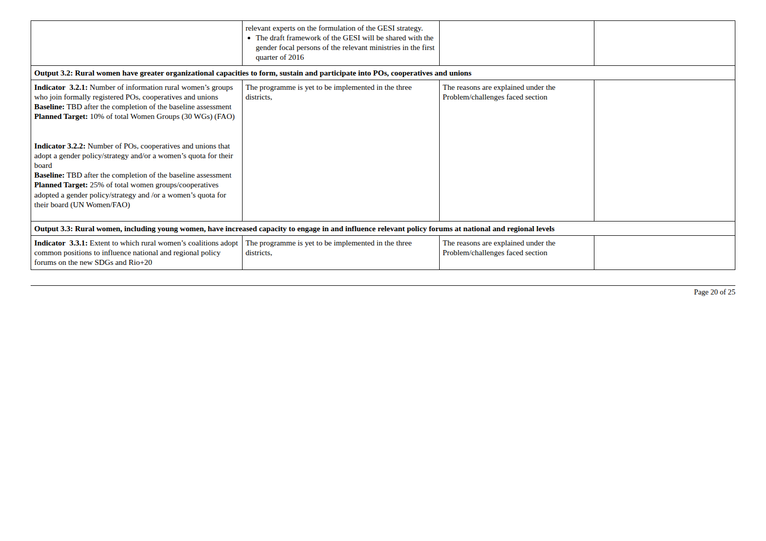| | relevant experts on the formulation of the GESI strategy. The draft framework of the GESI will be shared with the gender focal persons of the relevant ministries in the first quarter of 2016 | | |
| Output 3.2: Rural women have greater organizational capacities to form, sustain and participate into POs, cooperatives and unions |
| Indicator 3.2.1: Number of information rural women’s groups who join formally registered POs, cooperatives and unions Baseline: TBD after the completion of the baseline assessment Planned Target: 10% of total Women Groups (30 WGs) (FAO) Indicator 3.2.2: Number of POs, cooperatives and unions that adopt a gender policy/strategy and/or a women’s quota for their board Baseline: TBD after the completion of the baseline assessment Planned Target: 25% of total women groups/cooperatives adopted a gender policy/strategy and /or a women’s quota for their board (UN Women/FAO) | The programme is yet to be implemented in the three districts, | The reasons are explained under the Problem/challenges faced section | |
| Output 3.3: Rural women, including young women, have increased capacity to engage in and influence relevant policy forums at national and regional levels |
| Indicator 3.3.1: Extent to which rural women’s coalitions adopt common positions to influence national and regional policy forums on the new SDGs and Rio+20 | The programme is yet to be implemented in the three districts, | The reasons are explained under the Problem/challenges faced section | |
Page 20 of 25